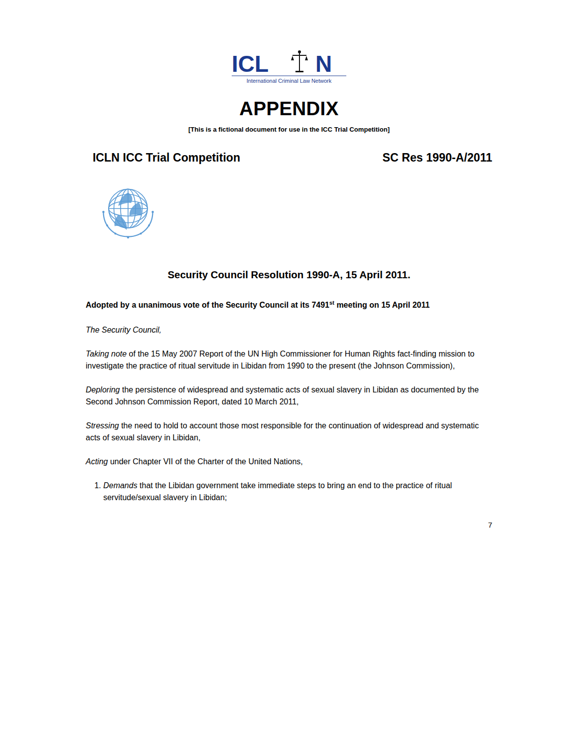ICL N International Criminal Law Network
APPENDIX
[This is a fictional document for use in the ICC Trial Competition]
ICLN ICC Trial Competition SC Res 1990-A/2011
Security Council Resolution 1990-A, 15 April 2011.
Adopted by a unanimous vote of the Security Council at its 7491st meeting on 15 April 2011
The Security Council,
Taking note of the 15 May 2007 Report of the UN High Commissioner for Human Rights fact-finding mission to investigate the practice of ritual servitude in Libidan from 1990 to the present (the Johnson Commission),
Deploring the persistence of widespread and systematic acts of sexual slavery in Libidan as documented by the Second Johnson Commission Report, dated 10 March 2011,
Stressing the need to hold to account those most responsible for the continuation of widespread and systematic acts of sexual slavery in Libidan,
Acting under Chapter VII of the Charter of the United Nations,
Demands that the Libidan government take immediate steps to bring an end to the practice of ritual servitude/sexual slavery in Libidan;
7